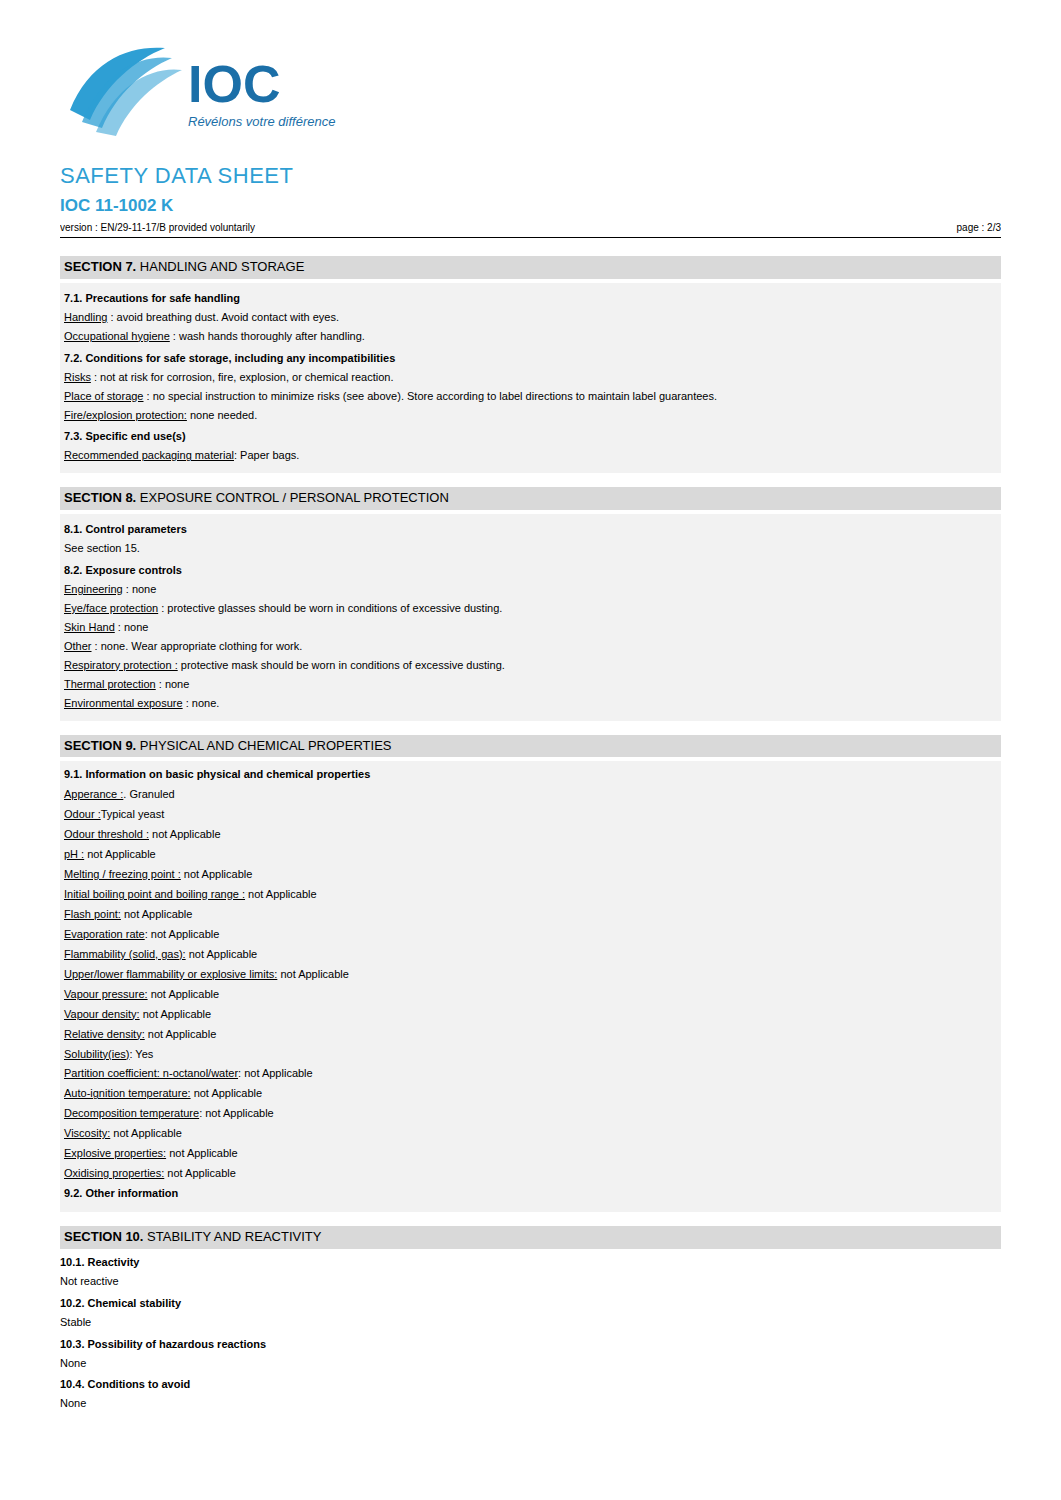IOC Révélons votre différence
SAFETY DATA SHEET
IOC 11-1002 K
version : EN/29-11-17/B provided voluntarily page : 2/3
SECTION 7. HANDLING AND STORAGE
7.1. Precautions for safe handling
Handling : avoid breathing dust. Avoid contact with eyes.
Occupational hygiene : wash hands thoroughly after handling.
7.2. Conditions for safe storage, including any incompatibilities
Risks : not at risk for corrosion, fire, explosion, or chemical reaction.
Place of storage : no special instruction to minimize risks (see above). Store according to label directions to maintain label guarantees.
Fire/explosion protection: none needed.
7.3. Specific end use(s)
Recommended packaging material: Paper bags.
SECTION 8. EXPOSURE CONTROL / PERSONAL PROTECTION
8.1. Control parameters
See section 15.
8.2. Exposure controls
Engineering : none
Eye/face protection : protective glasses should be worn in conditions of excessive dusting.
Skin Hand : none
Other : none. Wear appropriate clothing for work.
Respiratory protection : protective mask should be worn in conditions of excessive dusting.
Thermal protection : none
Environmental exposure : none.
SECTION 9. PHYSICAL AND CHEMICAL PROPERTIES
9.1. Information on basic physical and chemical properties
Apperance :. Granuled
Odour : Typical yeast
Odour threshold : not Applicable
pH : not Applicable
Melting / freezing point : not Applicable
Initial boiling point and boiling range : not Applicable
Flash point: not Applicable
Evaporation rate: not Applicable
Flammability (solid, gas): not Applicable
Upper/lower flammability or explosive limits: not Applicable
Vapour pressure: not Applicable
Vapour density: not Applicable
Relative density: not Applicable
Solubility(ies): Yes
Partition coefficient: n-octanol/water: not Applicable
Auto-ignition temperature: not Applicable
Decomposition temperature: not Applicable
Viscosity: not Applicable
Explosive properties: not Applicable
Oxidising properties: not Applicable
9.2. Other information
SECTION 10. STABILITY AND REACTIVITY
10.1. Reactivity
Not reactive
10.2. Chemical stability
Stable
10.3. Possibility of hazardous reactions
None
10.4. Conditions to avoid
None